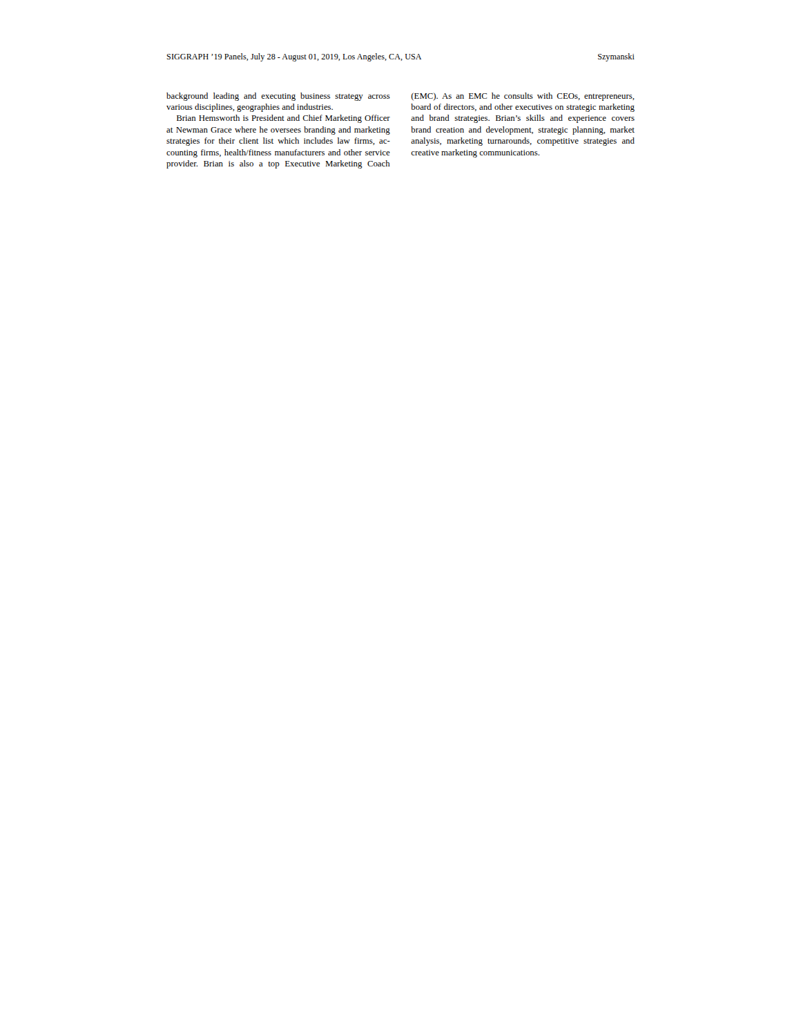SIGGRAPH ’19 Panels, July 28 - August 01, 2019, Los Angeles, CA, USA
Szymanski
background leading and executing business strategy across various disciplines, geographies and industries.
Brian Hemsworth is President and Chief Marketing Officer at Newman Grace where he oversees branding and marketing strategies for their client list which includes law firms, accounting firms, health/fitness manufacturers and other service provider. Brian is also a top Executive Marketing Coach (EMC). As an EMC he consults with CEOs, entrepreneurs, board of directors, and other executives on strategic marketing and brand strategies. Brian’s skills and experience covers brand creation and development, strategic planning, market analysis, marketing turnarounds, competitive strategies and creative marketing communications.